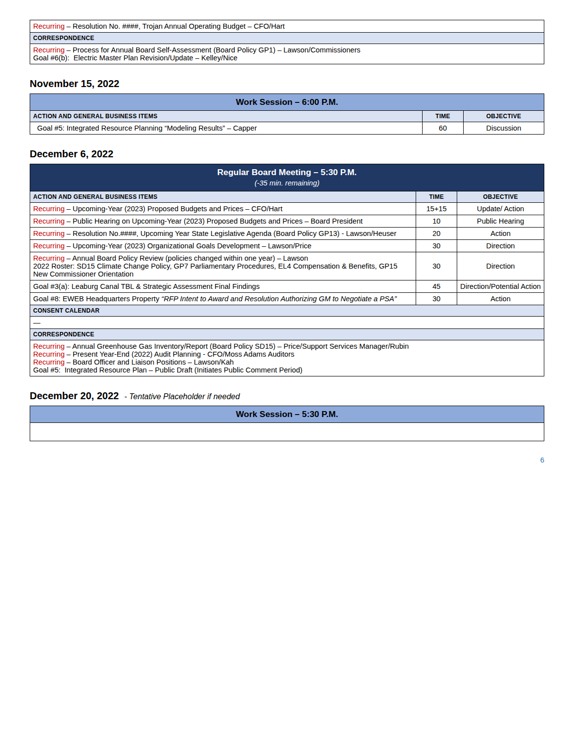| Recurring – Resolution No. ####, Trojan Annual Operating Budget – CFO/Hart |
| CORRESPONDENCE |
| Recurring – Process for Annual Board Self-Assessment (Board Policy GP1) – Lawson/Commissioners Goal #6(b): Electric Master Plan Revision/Update – Kelley/Nice |
November 15, 2022
| Work Session – 6:00 P.M. |
| ACTION AND GENERAL BUSINESS ITEMS | TIME | OBJECTIVE |
| Goal #5: Integrated Resource Planning “Modeling Results” – Capper | 60 | Discussion |
December 6, 2022
| Regular Board Meeting – 5:30 P.M. (-35 min. remaining) |
| ACTION AND GENERAL BUSINESS ITEMS | TIME | OBJECTIVE |
| Recurring – Upcoming-Year (2023) Proposed Budgets and Prices – CFO/Hart | 15+15 | Update/ Action |
| Recurring – Public Hearing on Upcoming-Year (2023) Proposed Budgets and Prices – Board President | 10 | Public Hearing |
| Recurring – Resolution No.####, Upcoming Year State Legislative Agenda (Board Policy GP13) - Lawson/Heuser | 20 | Action |
| Recurring – Upcoming-Year (2023) Organizational Goals Development – Lawson/Price | 30 | Direction |
| Recurring – Annual Board Policy Review (policies changed within one year) – Lawson 2022 Roster: SD15 Climate Change Policy, GP7 Parliamentary Procedures, EL4 Compensation & Benefits, GP15 New Commissioner Orientation | 30 | Direction |
| Goal #3(a): Leaburg Canal TBL & Strategic Assessment Final Findings | 45 | Direction/Potential Action |
| Goal #8: EWEB Headquarters Property “RFP Intent to Award and Resolution Authorizing GM to Negotiate a PSA” | 30 | Action |
| CONSENT CALENDAR |
| — |
| CORRESPONDENCE |
| Recurring – Annual Greenhouse Gas Inventory/Report (Board Policy SD15) – Price/Support Services Manager/Rubin Recurring – Present Year-End (2022) Audit Planning - CFO/Moss Adams Auditors Recurring – Board Officer and Liaison Positions – Lawson/Kah Goal #5: Integrated Resource Plan – Public Draft (Initiates Public Comment Period) |
December 20, 2022 - Tentative Placeholder if needed
| Work Session – 5:30 P.M. |
6